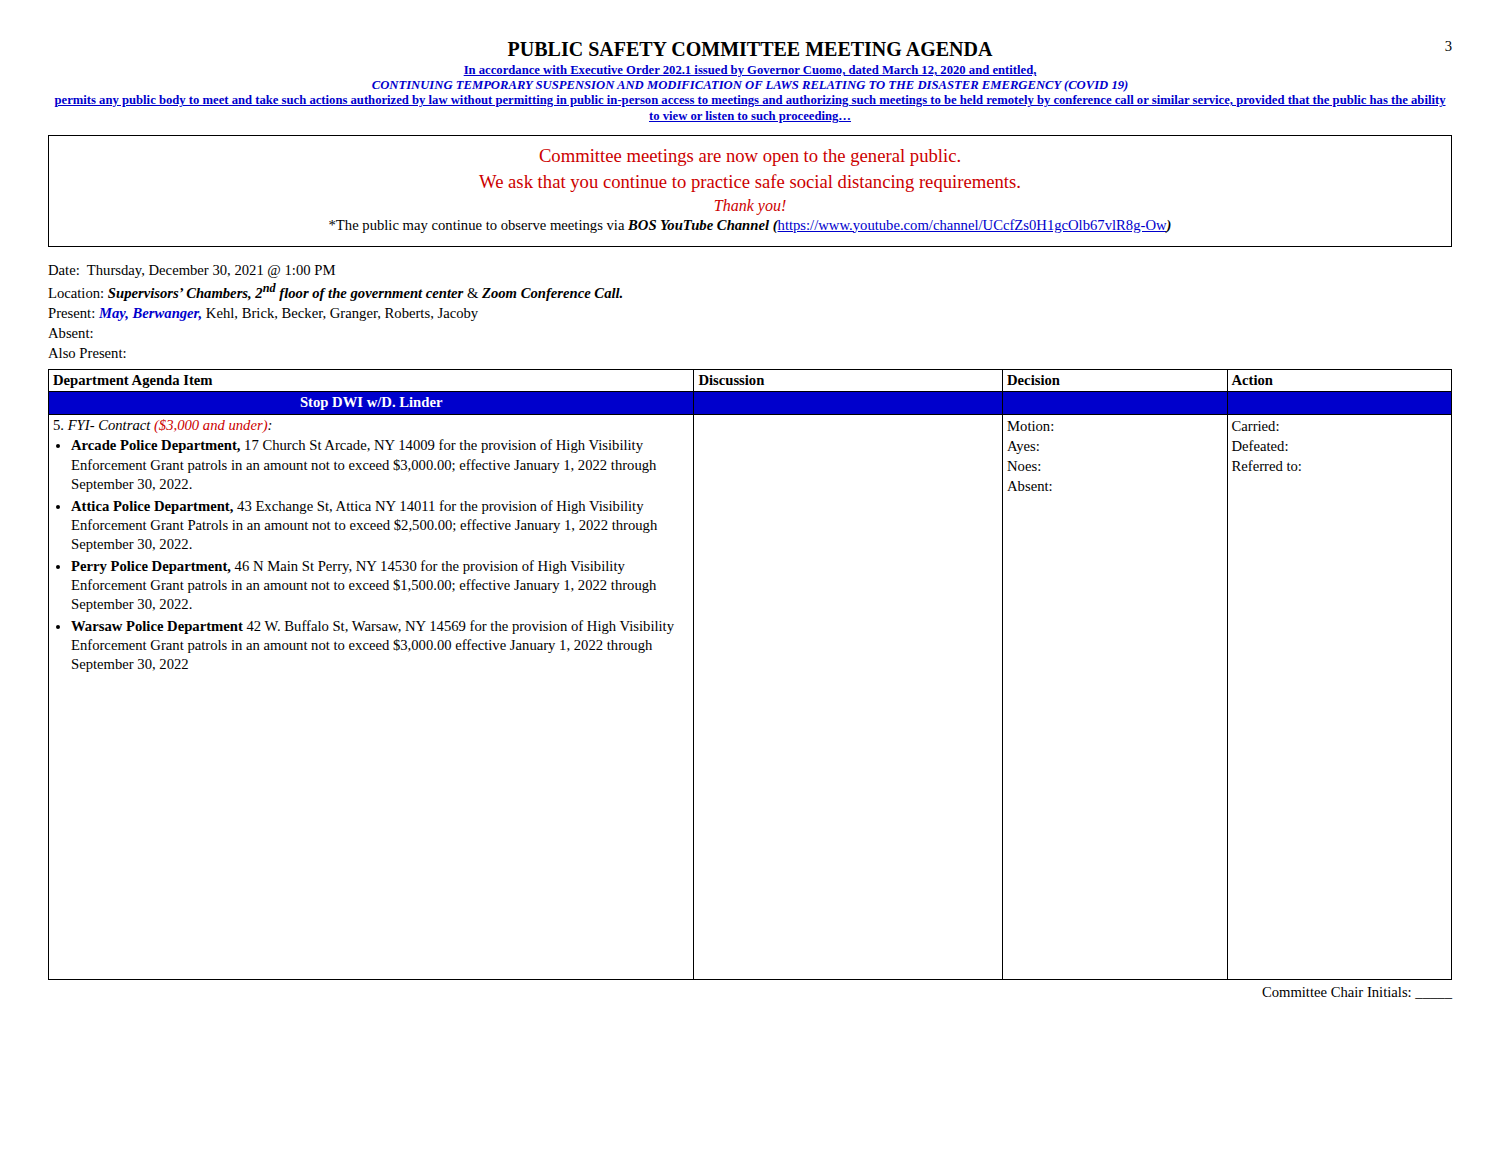3
PUBLIC SAFETY COMMITTEE MEETING AGENDA
In accordance with Executive Order 202.1 issued by Governor Cuomo, dated March 12, 2020 and entitled,
CONTINUING TEMPORARY SUSPENSION AND MODIFICATION OF LAWS RELATING TO THE DISASTER EMERGENCY (COVID 19)
permits any public body to meet and take such actions authorized by law without permitting in public in-person access to meetings and authorizing such meetings to be held remotely by conference call or similar service, provided that the public has the ability to view or listen to such proceeding…
Committee meetings are now open to the general public.
We ask that you continue to practice safe social distancing requirements.
Thank you!
*The public may continue to observe meetings via BOS YouTube Channel (https://www.youtube.com/channel/UCcfZs0H1gcOlb67vlR8g-Ow)
Date: Thursday, December 30, 2021 @ 1:00 PM
Location: Supervisors’ Chambers, 2nd floor of the government center & Zoom Conference Call.
Present: May, Berwanger, Kehl, Brick, Becker, Granger, Roberts, Jacoby
Absent:
Also Present:
| Department Agenda Item | Discussion | Decision | Action |
| --- | --- | --- | --- |
| Stop DWI w/D. Linder | | | |
| 5. FYI- Contract ($3,000 and under) : Arcade Police Department, 17 Church St Arcade, NY 14009 for the provision of High Visibility Enforcement Grant patrols in an amount not to exceed $3,000.00; effective January 1, 2022 through September 30, 2022. Attica Police Department, 43 Exchange St, Attica NY 14011 for the provision of High Visibility Enforcement Grant Patrols in an amount not to exceed $2,500.00; effective January 1, 2022 through September 30, 2022. Perry Police Department, 46 N Main St Perry, NY 14530 for the provision of High Visibility Enforcement Grant patrols in an amount not to exceed $1,500.00; effective January 1, 2022 through September 30, 2022. Warsaw Police Department 42 W. Buffalo St, Warsaw, NY 14569 for the provision of High Visibility Enforcement Grant patrols in an amount not to exceed $3,000.00 effective January 1, 2022 through September 30, 2022 | | Motion: Ayes: Noes: Absent: | Carried: Defeated: Referred to: |
Committee Chair Initials: _____